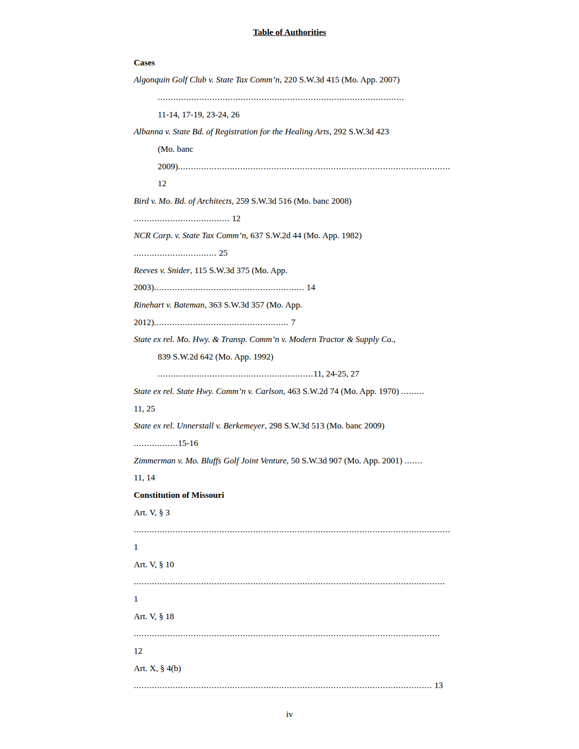Table of Authorities
Cases
Algonquin Golf Club v. State Tax Comm’n, 220 S.W.3d 415 (Mo. App. 2007)
............................................................................................... 11-14, 17-19, 23-24, 26
Albanna v. State Bd. of Registration for the Healing Arts, 292 S.W.3d 423
(Mo. banc 2009)......................................................................................................... 12
Bird v. Mo. Bd. of Architects, 259 S.W.3d 516 (Mo. banc 2008) ..................................... 12
NCR Corp. v. State Tax Comm’n, 637 S.W.2d 44 (Mo. App. 1982) ................................ 25
Reeves v. Snider, 115 S.W.3d 375 (Mo. App. 2003).......................................................... 14
Rinehart v. Bateman, 363 S.W.3d 357 (Mo. App. 2012).................................................... 7
State ex rel. Mo. Hwy. & Transp. Comm’n v. Modern Tractor & Supply Co.,
839 S.W.2d 642 (Mo. App. 1992) ............................................................ 11, 24-25, 27
State ex rel. State Hwy. Comm’n v. Carlson, 463 S.W.2d 74 (Mo. App. 1970) ......... 11, 25
State ex rel. Unnerstall v. Berkemeyer, 298 S.W.3d 513 (Mo. banc 2009) ................. 15-16
Zimmerman v. Mo. Bluffs Golf Joint Venture, 50 S.W.3d 907 (Mo. App. 2001) ....... 11, 14
Constitution of Missouri
Art. V, § 3 .......................................................................................................................... 1
Art. V, § 10 ........................................................................................................................ 1
Art. V, § 18 ...................................................................................................................... 12
Art. X, § 4(b) ................................................................................................................... 13
iv